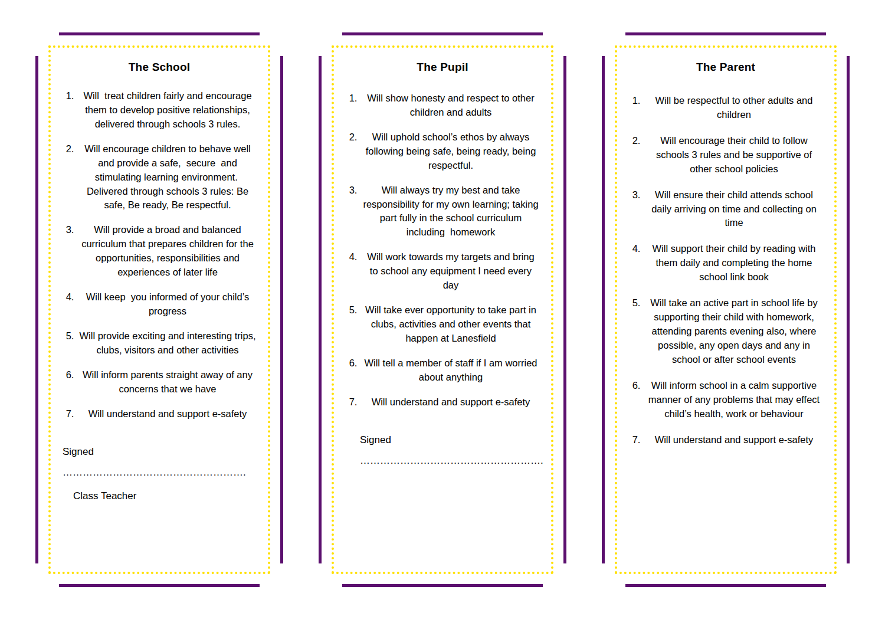The School
Will treat children fairly and encourage them to develop positive relationships, delivered through schools 3 rules.
Will encourage children to behave well and provide a safe, secure and stimulating learning environment. Delivered through schools 3 rules: Be safe, Be ready, Be respectful.
Will provide a broad and balanced curriculum that prepares children for the opportunities, responsibilities and experiences of later life
Will keep you informed of your child’s progress
Will provide exciting and interesting trips, clubs, visitors and other activities
Will inform parents straight away of any concerns that we have
Will understand and support e-safety
Signed ………………………………………………. Class Teacher
The Pupil
Will show honesty and respect to other children and adults
Will uphold school’s ethos by always following being safe, being ready, being respectful.
Will always try my best and take responsibility for my own learning; taking part fully in the school curriculum including homework
Will work towards my targets and bring to school any equipment I need every day
Will take ever opportunity to take part in clubs, activities and other events that happen at Lanesfield
Will tell a member of staff if I am worried about anything
Will understand and support e-safety
Signed ……………………………………………….
The Parent
Will be respectful to other adults and children
Will encourage their child to follow schools 3 rules and be supportive of other school policies
Will ensure their child attends school daily arriving on time and collecting on time
Will support their child by reading with them daily and completing the home school link book
Will take an active part in school life by supporting their child with homework, attending parents evening also, where possible, any open days and any in school or after school events
Will inform school in a calm supportive manner of any problems that may effect child’s health, work or behaviour
Will understand and support e-safety